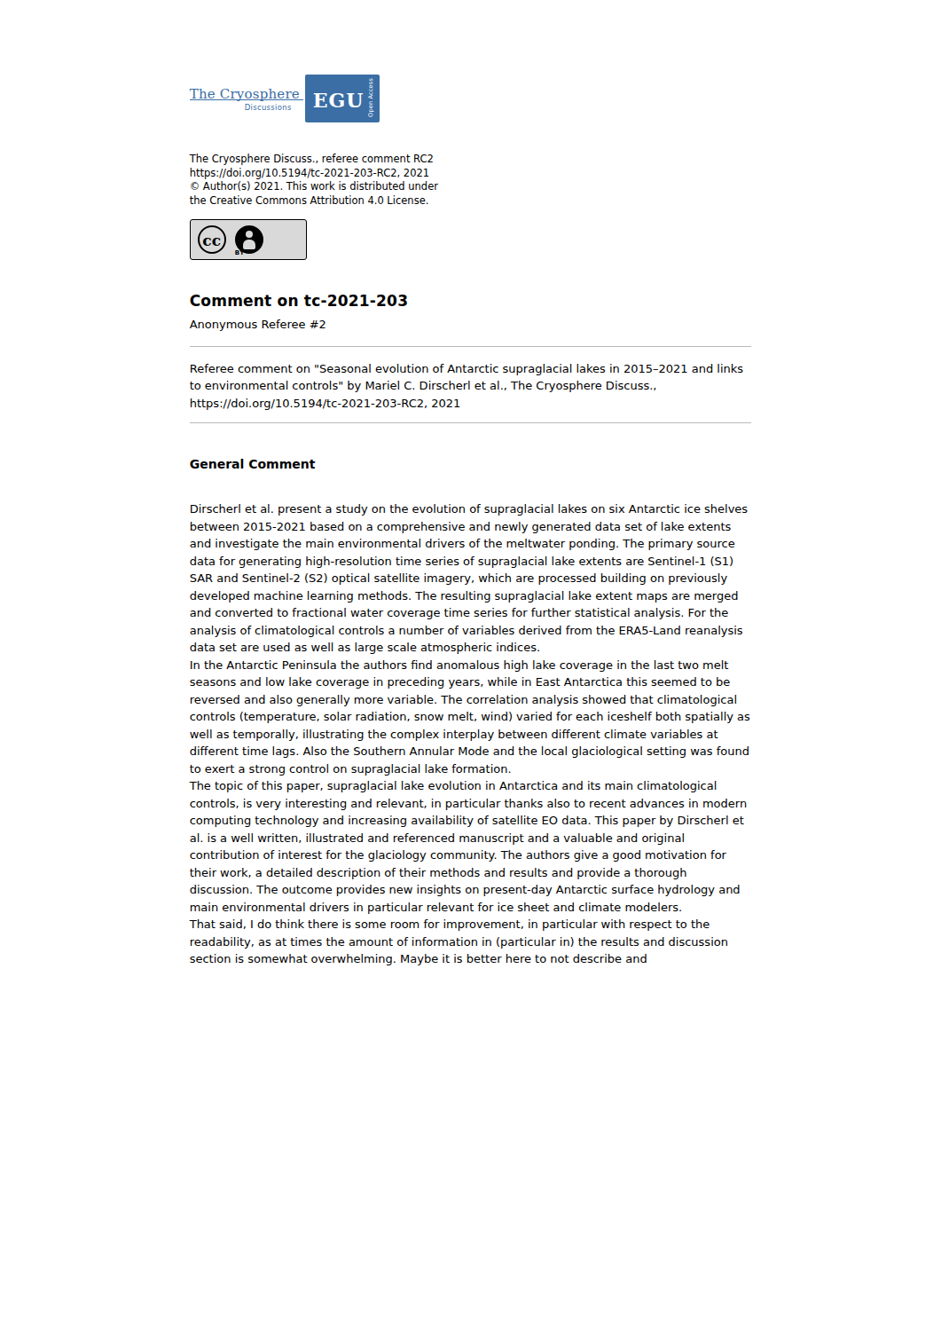The Cryosphere
Discussions
EGU Open Access
The Cryosphere Discuss., referee comment RC2
https://doi.org/10.5194/tc-2021-203-RC2, 2021
© Author(s) 2021. This work is distributed under
the Creative Commons Attribution 4.0 License.
cc
BY
Comment on tc-2021-203
Anonymous Referee #2
Referee comment on "Seasonal evolution of Antarctic supraglacial lakes in 2015–2021 and links to environmental controls" by Mariel C. Dirscherl et al., The Cryosphere Discuss., https://doi.org/10.5194/tc-2021-203-RC2, 2021
General Comment
Dirscherl et al. present a study on the evolution of supraglacial lakes on six Antarctic ice shelves between 2015-2021 based on a comprehensive and newly generated data set of lake extents and investigate the main environmental drivers of the meltwater ponding. The primary source data for generating high-resolution time series of supraglacial lake extents are Sentinel-1 (S1) SAR and Sentinel-2 (S2) optical satellite imagery, which are processed building on previously developed machine learning methods. The resulting supraglacial lake extent maps are merged and converted to fractional water coverage time series for further statistical analysis. For the analysis of climatological controls a number of variables derived from the ERA5-Land reanalysis data set are used as well as large scale atmospheric indices.
In the Antarctic Peninsula the authors find anomalous high lake coverage in the last two melt seasons and low lake coverage in preceding years, while in East Antarctica this seemed to be reversed and also generally more variable. The correlation analysis showed that climatological controls (temperature, solar radiation, snow melt, wind) varied for each iceshelf both spatially as well as temporally, illustrating the complex interplay between different climate variables at different time lags. Also the Southern Annular Mode and the local glaciological setting was found to exert a strong control on supraglacial lake formation.
The topic of this paper, supraglacial lake evolution in Antarctica and its main climatological controls, is very interesting and relevant, in particular thanks also to recent advances in modern computing technology and increasing availability of satellite EO data. This paper by Dirscherl et al. is a well written, illustrated and referenced manuscript and a valuable and original contribution of interest for the glaciology community. The authors give a good motivation for their work, a detailed description of their methods and results and provide a thorough discussion. The outcome provides new insights on present-day Antarctic surface hydrology and main environmental drivers in particular relevant for ice sheet and climate modelers.
That said, I do think there is some room for improvement, in particular with respect to the readability, as at times the amount of information in (particular in) the results and discussion section is somewhat overwhelming. Maybe it is better here to not describe and